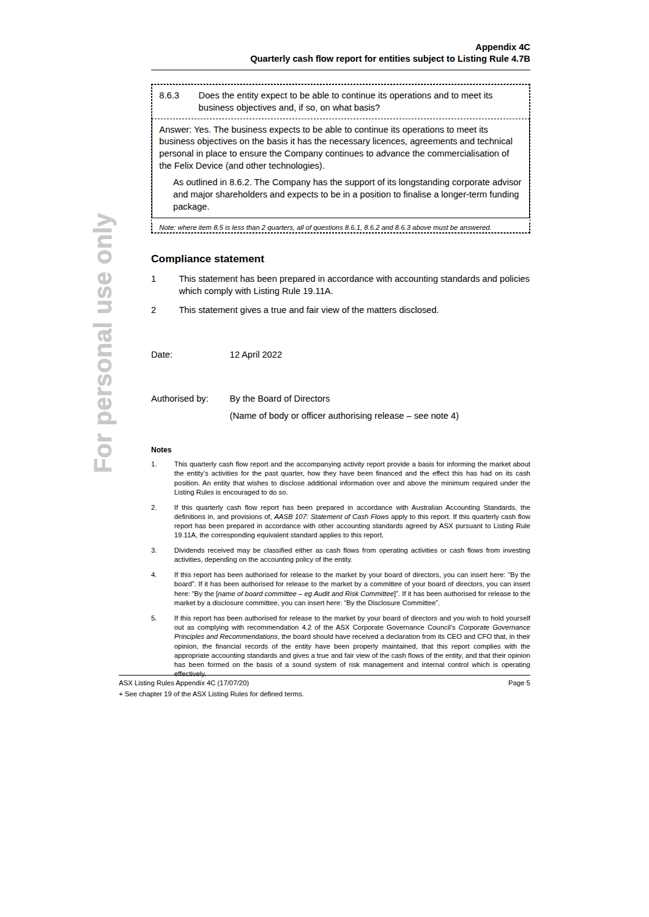For personal use only
Appendix 4C
Quarterly cash flow report for entities subject to Listing Rule 4.7B
8.6.3
Does the entity expect to be able to continue its operations and to meet its business objectives and, if so, on what basis?
Answer: Yes. The business expects to be able to continue its operations to meet its business objectives on the basis it has the necessary licences, agreements and technical personal in place to ensure the Company continues to advance the commercialisation of the Felix Device (and other technologies).
As outlined in 8.6.2. The Company has the support of its longstanding corporate advisor and major shareholders and expects to be in a position to finalise a longer-term funding package.
Note: where item 8.5 is less than 2 quarters, all of questions 8.6.1, 8.6.2 and 8.6.3 above must be answered.
Compliance statement
1 This statement has been prepared in accordance with accounting standards and policies which comply with Listing Rule 19.11A.
2 This statement gives a true and fair view of the matters disclosed.
Date:
12 April 2022
Authorised by:
By the Board of Directors
(Name of body or officer authorising release – see note 4)
Notes
1. This quarterly cash flow report and the accompanying activity report provide a basis for informing the market about the entity’s activities for the past quarter, how they have been financed and the effect this has had on its cash position. An entity that wishes to disclose additional information over and above the minimum required under the Listing Rules is encouraged to do so.
2. If this quarterly cash flow report has been prepared in accordance with Australian Accounting Standards, the definitions in, and provisions of, AASB 107: Statement of Cash Flows apply to this report. If this quarterly cash flow report has been prepared in accordance with other accounting standards agreed by ASX pursuant to Listing Rule 19.11A, the corresponding equivalent standard applies to this report.
3. Dividends received may be classified either as cash flows from operating activities or cash flows from investing activities, depending on the accounting policy of the entity.
4. If this report has been authorised for release to the market by your board of directors, you can insert here: “By the board”. If it has been authorised for release to the market by a committee of your board of directors, you can insert here: “By the [name of board committee – eg Audit and Risk Committee]”. If it has been authorised for release to the market by a disclosure committee, you can insert here: “By the Disclosure Committee”.
5. If this report has been authorised for release to the market by your board of directors and you wish to hold yourself out as complying with recommendation 4.2 of the ASX Corporate Governance Council’s Corporate Governance Principles and Recommendations, the board should have received a declaration from its CEO and CFO that, in their opinion, the financial records of the entity have been properly maintained, that this report complies with the appropriate accounting standards and gives a true and fair view of the cash flows of the entity, and that their opinion has been formed on the basis of a sound system of risk management and internal control which is operating effectively.
ASX Listing Rules Appendix 4C (17/07/20)
Page 5
+ See chapter 19 of the ASX Listing Rules for defined terms.